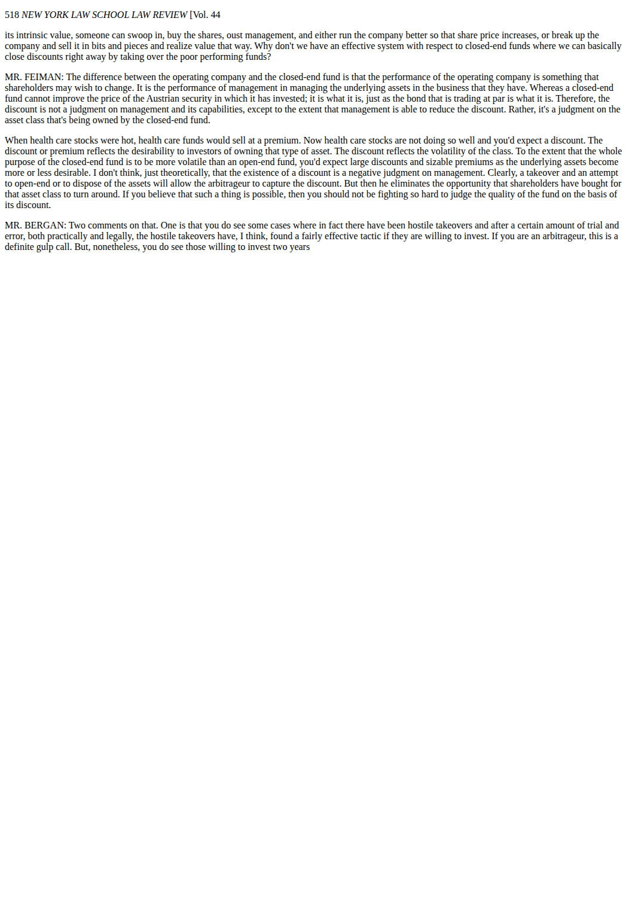518 NEW YORK LAW SCHOOL LAW REVIEW [Vol. 44
its intrinsic value, someone can swoop in, buy the shares, oust management, and either run the company better so that share price increases, or break up the company and sell it in bits and pieces and realize value that way. Why don't we have an effective system with respect to closed-end funds where we can basically close discounts right away by taking over the poor performing funds?
MR. FEIMAN: The difference between the operating company and the closed-end fund is that the performance of the operating company is something that shareholders may wish to change. It is the performance of management in managing the underlying assets in the business that they have. Whereas a closed-end fund cannot improve the price of the Austrian security in which it has invested; it is what it is, just as the bond that is trading at par is what it is. Therefore, the discount is not a judgment on management and its capabilities, except to the extent that management is able to reduce the discount. Rather, it's a judgment on the asset class that's being owned by the closed-end fund.
When health care stocks were hot, health care funds would sell at a premium. Now health care stocks are not doing so well and you'd expect a discount. The discount or premium reflects the desirability to investors of owning that type of asset. The discount reflects the volatility of the class. To the extent that the whole purpose of the closed-end fund is to be more volatile than an open-end fund, you'd expect large discounts and sizable premiums as the underlying assets become more or less desirable. I don't think, just theoretically, that the existence of a discount is a negative judgment on management. Clearly, a takeover and an attempt to open-end or to dispose of the assets will allow the arbitrageur to capture the discount. But then he eliminates the opportunity that shareholders have bought for that asset class to turn around. If you believe that such a thing is possible, then you should not be fighting so hard to judge the quality of the fund on the basis of its discount.
MR. BERGAN: Two comments on that. One is that you do see some cases where in fact there have been hostile takeovers and after a certain amount of trial and error, both practically and legally, the hostile takeovers have, I think, found a fairly effective tactic if they are willing to invest. If you are an arbitrageur, this is a definite gulp call. But, nonetheless, you do see those willing to invest two years